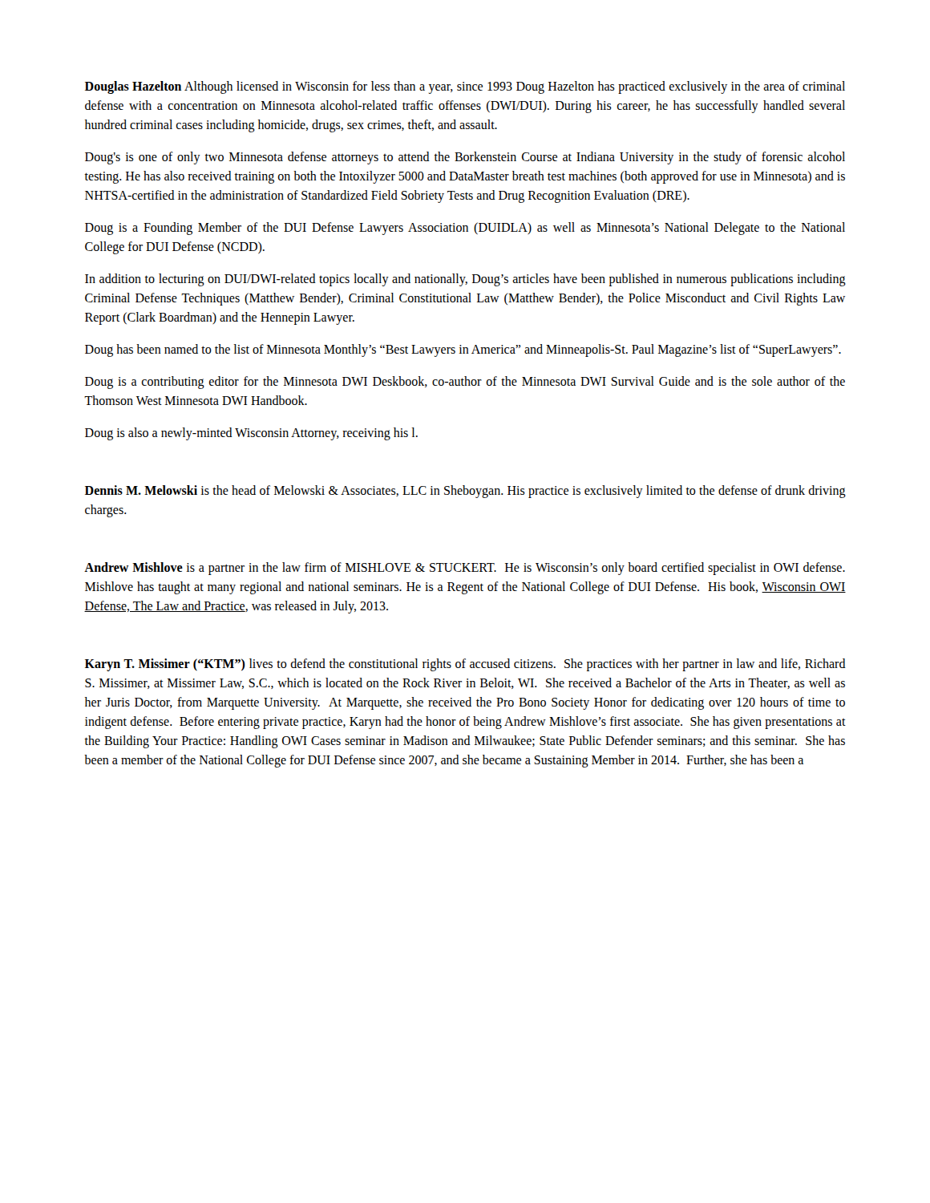Douglas Hazelton Although licensed in Wisconsin for less than a year, since 1993 Doug Hazelton has practiced exclusively in the area of criminal defense with a concentration on Minnesota alcohol-related traffic offenses (DWI/DUI). During his career, he has successfully handled several hundred criminal cases including homicide, drugs, sex crimes, theft, and assault.
Doug's is one of only two Minnesota defense attorneys to attend the Borkenstein Course at Indiana University in the study of forensic alcohol testing. He has also received training on both the Intoxilyzer 5000 and DataMaster breath test machines (both approved for use in Minnesota) and is NHTSA-certified in the administration of Standardized Field Sobriety Tests and Drug Recognition Evaluation (DRE).
Doug is a Founding Member of the DUI Defense Lawyers Association (DUIDLA) as well as Minnesota’s National Delegate to the National College for DUI Defense (NCDD).
In addition to lecturing on DUI/DWI-related topics locally and nationally, Doug’s articles have been published in numerous publications including Criminal Defense Techniques (Matthew Bender), Criminal Constitutional Law (Matthew Bender), the Police Misconduct and Civil Rights Law Report (Clark Boardman) and the Hennepin Lawyer.
Doug has been named to the list of Minnesota Monthly’s “Best Lawyers in America” and Minneapolis-St. Paul Magazine’s list of “SuperLawyers”.
Doug is a contributing editor for the Minnesota DWI Deskbook, co-author of the Minnesota DWI Survival Guide and is the sole author of the Thomson West Minnesota DWI Handbook.
Doug is also a newly-minted Wisconsin Attorney, receiving his l.
Dennis M. Melowski is the head of Melowski & Associates, LLC in Sheboygan. His practice is exclusively limited to the defense of drunk driving charges.
Andrew Mishlove is a partner in the law firm of MISHLOVE & STUCKERT. He is Wisconsin’s only board certified specialist in OWI defense. Mishlove has taught at many regional and national seminars. He is a Regent of the National College of DUI Defense. His book, Wisconsin OWI Defense, The Law and Practice, was released in July, 2013.
Karyn T. Missimer (“KTM”) lives to defend the constitutional rights of accused citizens. She practices with her partner in law and life, Richard S. Missimer, at Missimer Law, S.C., which is located on the Rock River in Beloit, WI. She received a Bachelor of the Arts in Theater, as well as her Juris Doctor, from Marquette University. At Marquette, she received the Pro Bono Society Honor for dedicating over 120 hours of time to indigent defense. Before entering private practice, Karyn had the honor of being Andrew Mishlove’s first associate. She has given presentations at the Building Your Practice: Handling OWI Cases seminar in Madison and Milwaukee; State Public Defender seminars; and this seminar. She has been a member of the National College for DUI Defense since 2007, and she became a Sustaining Member in 2014. Further, she has been a